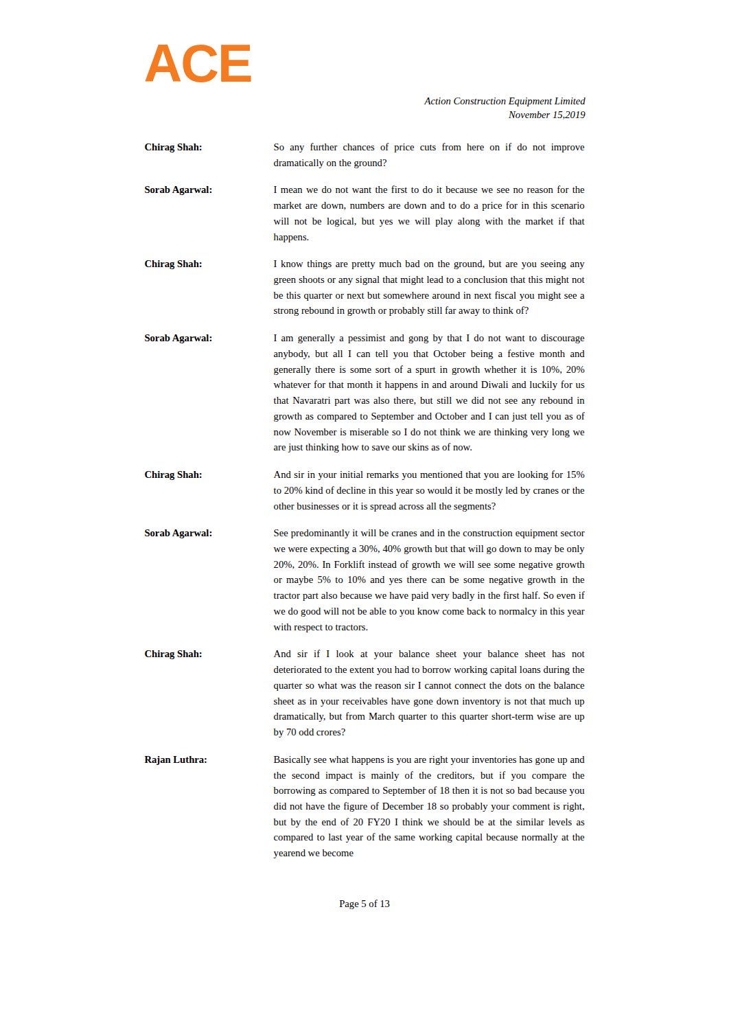ACE
Action Construction Equipment Limited
November 15,2019
| Chirag Shah: | So any further chances of price cuts from here on if do not improve dramatically on the ground? |
| Sorab Agarwal: | I mean we do not want the first to do it because we see no reason for the market are down, numbers are down and to do a price for in this scenario will not be logical, but yes we will play along with the market if that happens. |
| Chirag Shah: | I know things are pretty much bad on the ground, but are you seeing any green shoots or any signal that might lead to a conclusion that this might not be this quarter or next but somewhere around in next fiscal you might see a strong rebound in growth or probably still far away to think of? |
| Sorab Agarwal: | I am generally a pessimist and gong by that I do not want to discourage anybody, but all I can tell you that October being a festive month and generally there is some sort of a spurt in growth whether it is 10%, 20% whatever for that month it happens in and around Diwali and luckily for us that Navaratri part was also there, but still we did not see any rebound in growth as compared to September and October and I can just tell you as of now November is miserable so I do not think we are thinking very long we are just thinking how to save our skins as of now. |
| Chirag Shah: | And sir in your initial remarks you mentioned that you are looking for 15% to 20% kind of decline in this year so would it be mostly led by cranes or the other businesses or it is spread across all the segments? |
| Sorab Agarwal: | See predominantly it will be cranes and in the construction equipment sector we were expecting a 30%, 40% growth but that will go down to may be only 20%, 20%. In Forklift instead of growth we will see some negative growth or maybe 5% to 10% and yes there can be some negative growth in the tractor part also because we have paid very badly in the first half. So even if we do good will not be able to you know come back to normalcy in this year with respect to tractors. |
| Chirag Shah: | And sir if I look at your balance sheet your balance sheet has not deteriorated to the extent you had to borrow working capital loans during the quarter so what was the reason sir I cannot connect the dots on the balance sheet as in your receivables have gone down inventory is not that much up dramatically, but from March quarter to this quarter short-term wise are up by 70 odd crores? |
| Rajan Luthra: | Basically see what happens is you are right your inventories has gone up and the second impact is mainly of the creditors, but if you compare the borrowing as compared to September of 18 then it is not so bad because you did not have the figure of December 18 so probably your comment is right, but by the end of 20 FY20 I think we should be at the similar levels as compared to last year of the same working capital because normally at the yearend we become |
Page 5 of 13